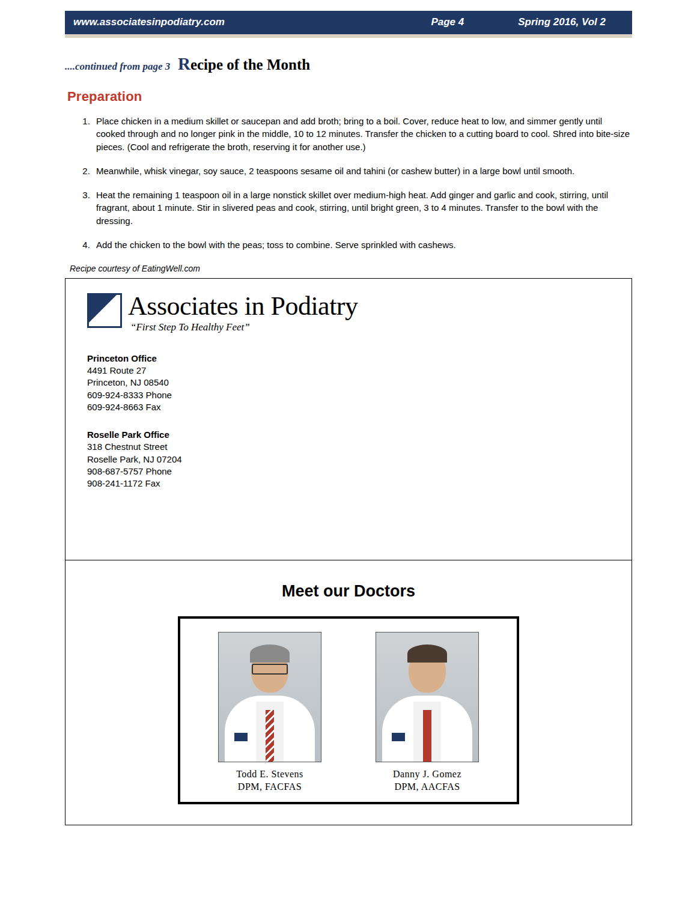www.associatesinpodiatry.com Page 4 Spring 2016, Vol 2
....continued from page 3 Recipe of the Month
Preparation
Place chicken in a medium skillet or saucepan and add broth; bring to a boil. Cover, reduce heat to low, and simmer gently until cooked through and no longer pink in the middle, 10 to 12 minutes. Transfer the chicken to a cutting board to cool. Shred into bite-size pieces. (Cool and refrigerate the broth, reserving it for another use.)
Meanwhile, whisk vinegar, soy sauce, 2 teaspoons sesame oil and tahini (or cashew butter) in a large bowl until smooth.
Heat the remaining 1 teaspoon oil in a large nonstick skillet over medium-high heat. Add ginger and garlic and cook, stirring, until fragrant, about 1 minute. Stir in slivered peas and cook, stirring, until bright green, 3 to 4 minutes. Transfer to the bowl with the dressing.
Add the chicken to the bowl with the peas; toss to combine. Serve sprinkled with cashews.
Recipe courtesy of EatingWell.com
Associates in Podiatry
“First Step To Healthy Feet”
Princeton Office
4491 Route 27
Princeton, NJ 08540
609-924-8333 Phone
609-924-8663 Fax
Roselle Park Office
318 Chestnut Street
Roselle Park, NJ 07204
908-687-5757 Phone
908-241-1172 Fax
Meet our Doctors
Todd E. Stevens
DPM, FACFAS
Danny J. Gomez
DPM, AACFAS